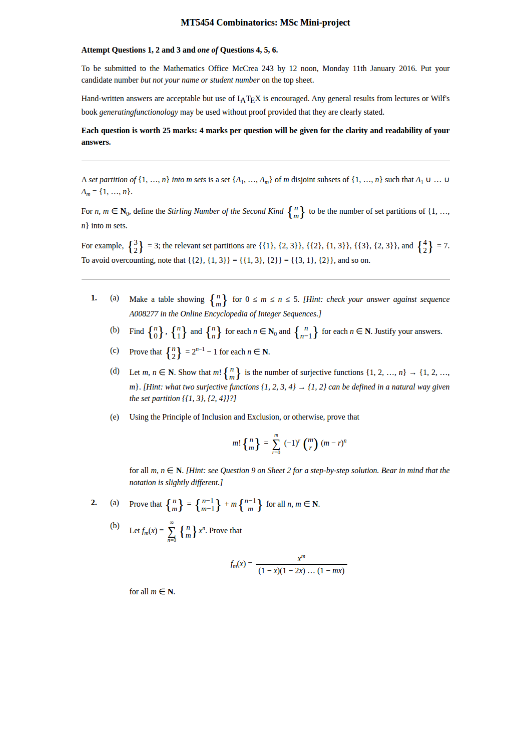MT5454 Combinatorics: MSc Mini-project
Attempt Questions 1, 2 and 3 and one of Questions 4, 5, 6.
To be submitted to the Mathematics Office McCrea 243 by 12 noon, Monday 11th January 2016. Put your candidate number but not your name or student number on the top sheet.
Hand-written answers are acceptable but use of LATEX is encouraged. Any general results from lectures or Wilf's book generatingfunctionology may be used without proof provided that they are clearly stated.
Each question is worth 25 marks: 4 marks per question will be given for the clarity and readability of your answers.
A set partition of {1, …, n} into m sets is a set {A1, …, Am} of m disjoint subsets of {1, …, n} such that A1 ∪ … ∪ Am = {1, …, n}.
For n, m ∈ N0, define the Stirling Number of the Second Kind {nm} to be the number of set partitions of {1, …, n} into m sets.
For example, {32} = 3; the relevant set partitions are {{1}, {2, 3}}, {{2}, {1, 3}}, {{3}, {2, 3}}, and {42} = 7. To avoid overcounting, note that {{2}, {1, 3}} = {{1, 3}, {2}} = {{3, 1}, {2}}, and so on.
Make a table showing {nm} for 0 ≤ m ≤ n ≤ 5. [Hint: check your answer against sequence A008277 in the Online Encyclopedia of Integer Sequences.]
Find {n 0}, {n 1} and {nn} for each n ∈ N0 and {nn−1} for each n ∈ N. Justify your answers.
Prove that {n 2} = 2n−1 − 1 for each n ∈ N.
Let m, n ∈ N. Show that m!{nm} is the number of surjective functions {1, 2, …, n} → {1, 2, …, m}. [Hint: what two surjective functions {1, 2, 3, 4} → {1, 2} can be defined in a natural way given the set partition {{1, 3}, {2, 4}}?]
Using the Principle of Inclusion and Exclusion, or otherwise, prove that
m!{nm} = m∑r=0 (−1)r (mr) (m − r)n
for all m, n ∈ N. [Hint: see Question 9 on Sheet 2 for a step-by-step solution. Bear in mind that the notation is slightly different.]
Prove that {nm} = {n−1 m−1} + m{n−1 m} for all n, m ∈ N.
Let fm(x) = ∞∑n=0{nm}xn. Prove that
fm(x) = xm (1 − x)(1 − 2x) … (1 − mx)
for all m ∈ N.